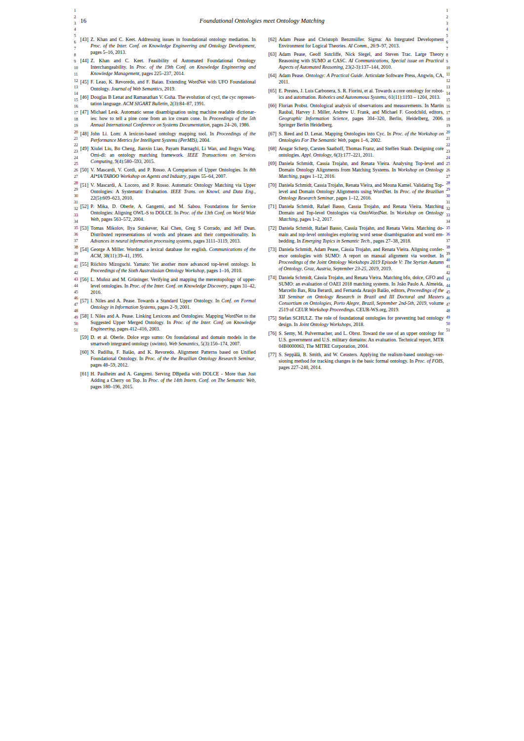1
2
3
4
5
6
7
8
9
10
11
12
13
14
15
16
17
18
19
20
21
22
23
24
25
26
27
28
29
30
31
32
33
34
35
36
37
38
39
40
41
42
43
44
45
46
47
48
49
50
51
1
2
3
4
5
6
7
8
9
10
11
12
13
14
15
16
17
18
19
20
21
22
23
24
25
26
27
28
29
30
31
32
33
34
35
36
37
38
39
40
41
42
43
44
45
46
47
48
49
50
51
16 Foundational Ontologies meet Ontology Matching
[43] Z. Khan and C. Keet. Addressing issues in foundational ontology mediation. In Proc. of the Inter. Conf. on Knowledge Engineering and Ontology Development, pages 5–16, 2013.
[44] Z. Khan and C. Keet. Feasibility of Automated Foundational Ontology Interchangeability. In Proc. of the 19th Conf. on Knowledge Engineering and Knowledge Management, pages 225–237, 2014.
[45] F. Leao, K. Revoredo, and F. Baiao. Extending WordNet with UFO Foundational Ontology. Journal of Web Semantics, 2019.
[46] Douglas B Lenat and Ramanathan V. Guha. The evolution of cycl, the cyc representation language. ACM SIGART Bulletin, 2(3):84–87, 1991.
[47] Michael Lesk. Automatic sense disambiguation using machine readable dictionaries: how to tell a pine cone from an ice cream cone. In Proceedings of the 5th Annual International Conference on Systems Documentation, pages 24–26, 1986.
[48] John Li. Lom: A lexicon-based ontology mapping tool. In Proceedings of the Performance Metrics for Intelligent Systems (PerMIS), 2004.
[49] Xiulei Liu, Bo Cheng, Jianxin Liao, Payam Barnaghi, Li Wan, and Jingyu Wang. Omi-dl: an ontology matching framework. IEEE Transactions on Services Computing, 9(4):580–593, 2015.
[50] V. Mascardi, V. Cordì, and P. Rosso. A Comparison of Upper Ontologies. In 8th AI*IA/TABOO Workshop on Agents and Industry, pages 55–64, 2007.
[51] V. Mascardi, A. Locoro, and P. Rosso. Automatic Ontology Matching via Upper Ontologies: A Systematic Evaluation. IEEE Trans. on Knowl. and Data Eng., 22(5):609–623, 2010.
[52] P. Mika, D. Oberle, A. Gangemi, and M. Sabou. Foundations for Service Ontologies: Aligning OWL-S to DOLCE. In Proc. of the 13th Conf. on World Wide Web, pages 563–572, 2004.
[53] Tomas Mikolov, Ilya Sutskever, Kai Chen, Greg S Corrado, and Jeff Dean. Distributed representations of words and phrases and their compositionality. In Advances in neural information processing systems, pages 3111–3119, 2013.
[54] George A Miller. Wordnet: a lexical database for english. Communications of the ACM, 38(11):39–41, 1995.
[55] Riichiro Mizoguchi. Yamato: Yet another more advanced top-level ontology. In Proceedings of the Sixth Australasian Ontology Workshop, pages 1–16, 2010.
[56] L. Muñoz and M. Grüninger. Verifying and mapping the mereotopology of upper-level ontologies. In Proc. of the Inter. Conf. on Knowledge Discovery, pages 31–42, 2016.
[57] I. Niles and A. Pease. Towards a Standard Upper Ontology. In Conf. on Formal Ontology in Information Systems, pages 2–9, 2001.
[58] I. Niles and A. Pease. Linking Lexicons and Ontologies: Mapping WordNet to the Suggested Upper Merged Ontology. In Proc. of the Inter. Conf. on Knowledge Engineering, pages 412–416, 2003.
[59] D. et al. Oberle. Dolce ergo sumo: On foundational and domain models in the smartweb integrated ontology (swinto). Web Semantics, 5(3):156–174, 2007.
[60] N. Padilha, F. Baião, and K. Revoredo. Alignment Patterns based on Unified Foundational Ontology. In Proc. of the the Brazilian Ontology Research Seminar, pages 48–59, 2012.
[61] H. Paulheim and A. Gangemi. Serving DBpedia with DOLCE - More than Just Adding a Cherry on Top. In Proc. of the 14th Intern. Conf. on The Semantic Web, pages 180–196, 2015.
[62] Adam Pease and Christoph Benzmüller. Sigma: An Integrated Development Environment for Logical Theories. AI Comm., 26:9–97, 2013.
[63] Adam Pease, Geoff Sutcliffe, Nick Siegel, and Steven Trac. Large Theory Reasoning with SUMO at CASC. AI Communications, Special issue on Practical Aspects of Automated Reasoning, 23(2-3):137–144, 2010.
[64] Adam Pease. Ontology: A Practical Guide. Articulate Software Press, Angwin, CA, 2011.
[65] E. Prestes, J. Luis Carbonera, S. R. Fiorini, et al. Towards a core ontology for robotics and automation. Robotics and Autonomous Systems, 61(11):1193 – 1204, 2013.
[66] Florian Probst. Ontological analysis of observations and measurements. In Martin Raubal, Harvey J. Miller, Andrew U. Frank, and Michael F. Goodchild, editors, Geographic Information Science, pages 304–320, Berlin, Heidelberg, 2006. Springer Berlin Heidelberg.
[67] S. Reed and D. Lenat. Mapping Ontologies into Cyc. In Proc. of the Workshop on Ontologies For The Semantic Web, pages 1–6, 2002.
[68] Ansgar Scherp, Carsten Saathoff, Thomas Franz, and Steffen Staab. Designing core ontologies. Appl. Ontology, 6(3):177–221, 2011.
[69] Daniela Schmidt, Cassia Trojahn, and Renata Vieira. Analysing Top-level and Domain Ontology Alignments from Matching Systems. In Workshop on Ontology Matching, pages 1–12, 2016.
[70] Daniela Schmidt, Cassia Trojahn, Renata Vieira, and Mouna Kamel. Validating Top-level and Domain Ontology Alignments using WordNet. In Proc. of the Brazilian Ontology Research Seminar, pages 1–12, 2016.
[71] Daniela Schmidt, Rafael Basso, Cassia Trojahn, and Renata Vieira. Matching Domain and Top-level Ontologies via OntoWordNet. In Workshop on Ontology Matching, pages 1–2, 2017.
[72] Daniela Schmidt, Rafael Basso, Cassia Trojahn, and Renata Vieira. Matching domain and top-level ontologies exploring word sense disambiguation and word embedding. In Emerging Topics in Semantic Tech., pages 27–38, 2018.
[73] Daniela Schmidt, Adam Pease, Cássia Trojahn, and Renata Vieira. Aligning conference ontologies with SUMO: A report on manual alignment via wordnet. In Proceedings of the Joint Ontology Workshops 2019 Episode V: The Styrian Autumn of Ontology, Graz, Austria, September 23-25, 2019, 2019.
[74] Daniela Schmidt, Cássia Trojahn, and Renata Vieira. Matching bfo, dolce, GFO and SUMO: an evaluation of OAEI 2018 matching systems. In João Paulo A. Almeida, Marcello Bax, Rita Berardi, and Fernanda Araujo Baião, editors, Proceedings of the XII Seminar on Ontology Research in Brazil and III Doctoral and Masters Consortium on Ontologies, Porto Alegre, Brazil, September 2nd-5th, 2019, volume 2519 of CEUR Workshop Proceedings. CEUR-WS.org, 2019.
[75] Stefan SCHULZ. The role of foundational ontologies for preventing bad ontology design. In Joint Ontology Workshops, 2018.
[76] S. Semy, M. Pulvermacher, and L. Obrst. Toward the use of an upper ontology for U.S. government and U.S. military domains: An evaluation. Technical report, MTR 04B0000063, The MITRE Corporation, 2004.
[77] S. Seppälä, B. Smith, and W. Ceusters. Applying the realism-based ontology-versioning method for tracking changes in the basic formal ontology. In Proc. of FOIS, pages 227–240, 2014.